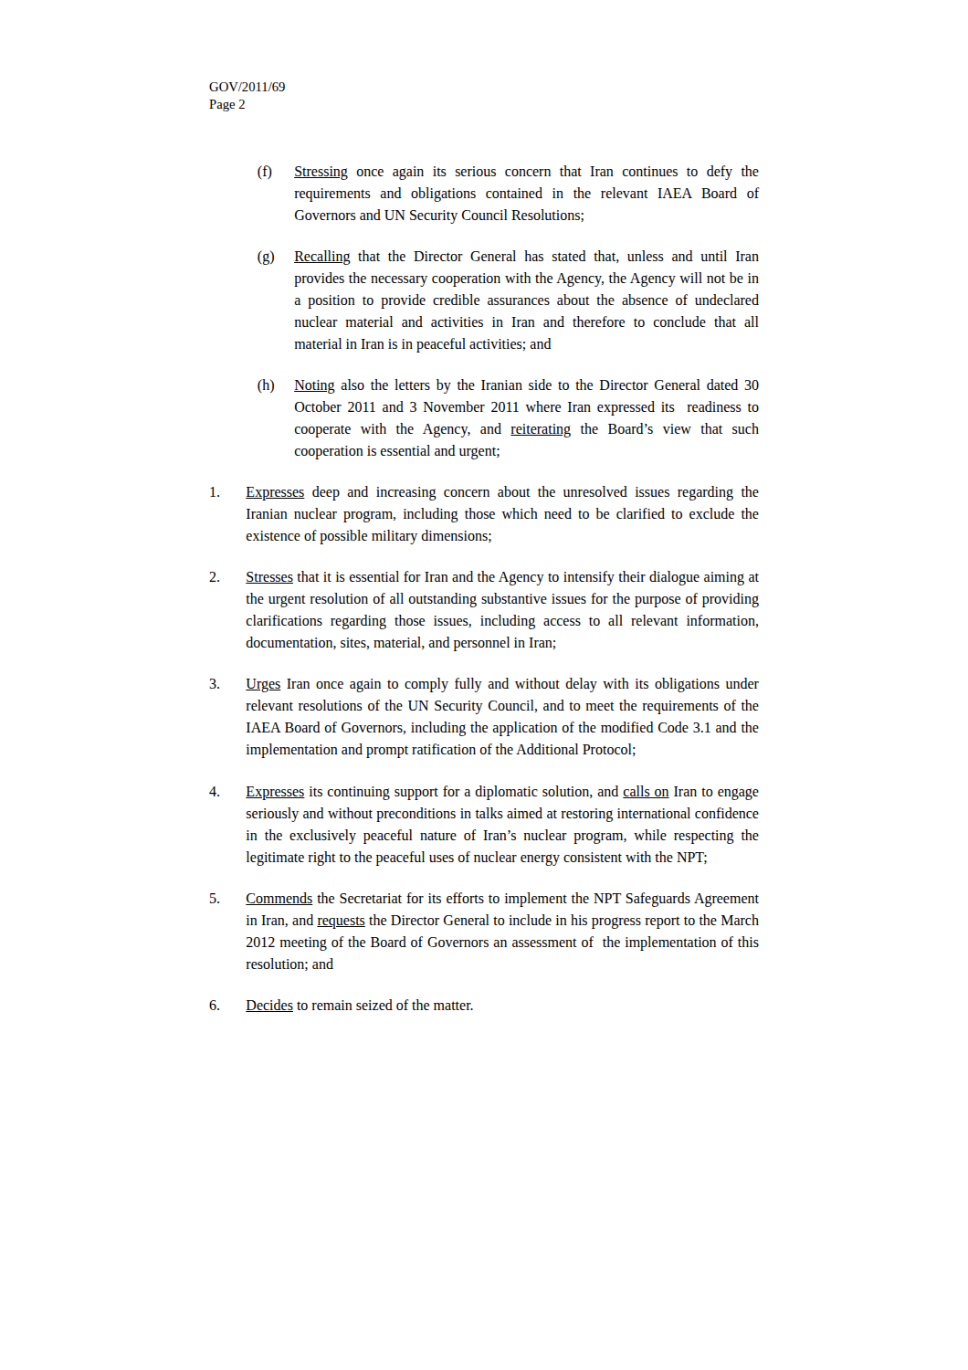GOV/2011/69
Page 2
(f)
Stressing once again its serious concern that Iran continues to defy the requirements and obligations contained in the relevant IAEA Board of Governors and UN Security Council Resolutions;
(g)
Recalling that the Director General has stated that, unless and until Iran provides the necessary cooperation with the Agency, the Agency will not be in a position to provide credible assurances about the absence of undeclared nuclear material and activities in Iran and therefore to conclude that all material in Iran is in peaceful activities; and
(h)
Noting also the letters by the Iranian side to the Director General dated 30 October 2011 and 3 November 2011 where Iran expressed its readiness to cooperate with the Agency, and reiterating the Board’s view that such cooperation is essential and urgent;
1.
Expresses deep and increasing concern about the unresolved issues regarding the Iranian nuclear program, including those which need to be clarified to exclude the existence of possible military dimensions;
2.
Stresses that it is essential for Iran and the Agency to intensify their dialogue aiming at the urgent resolution of all outstanding substantive issues for the purpose of providing clarifications regarding those issues, including access to all relevant information, documentation, sites, material, and personnel in Iran;
3.
Urges Iran once again to comply fully and without delay with its obligations under relevant resolutions of the UN Security Council, and to meet the requirements of the IAEA Board of Governors, including the application of the modified Code 3.1 and the implementation and prompt ratification of the Additional Protocol;
4.
Expresses its continuing support for a diplomatic solution, and calls on Iran to engage seriously and without preconditions in talks aimed at restoring international confidence in the exclusively peaceful nature of Iran’s nuclear program, while respecting the legitimate right to the peaceful uses of nuclear energy consistent with the NPT;
5.
Commends the Secretariat for its efforts to implement the NPT Safeguards Agreement in Iran, and requests the Director General to include in his progress report to the March 2012 meeting of the Board of Governors an assessment of the implementation of this resolution; and
6.
Decides to remain seized of the matter.